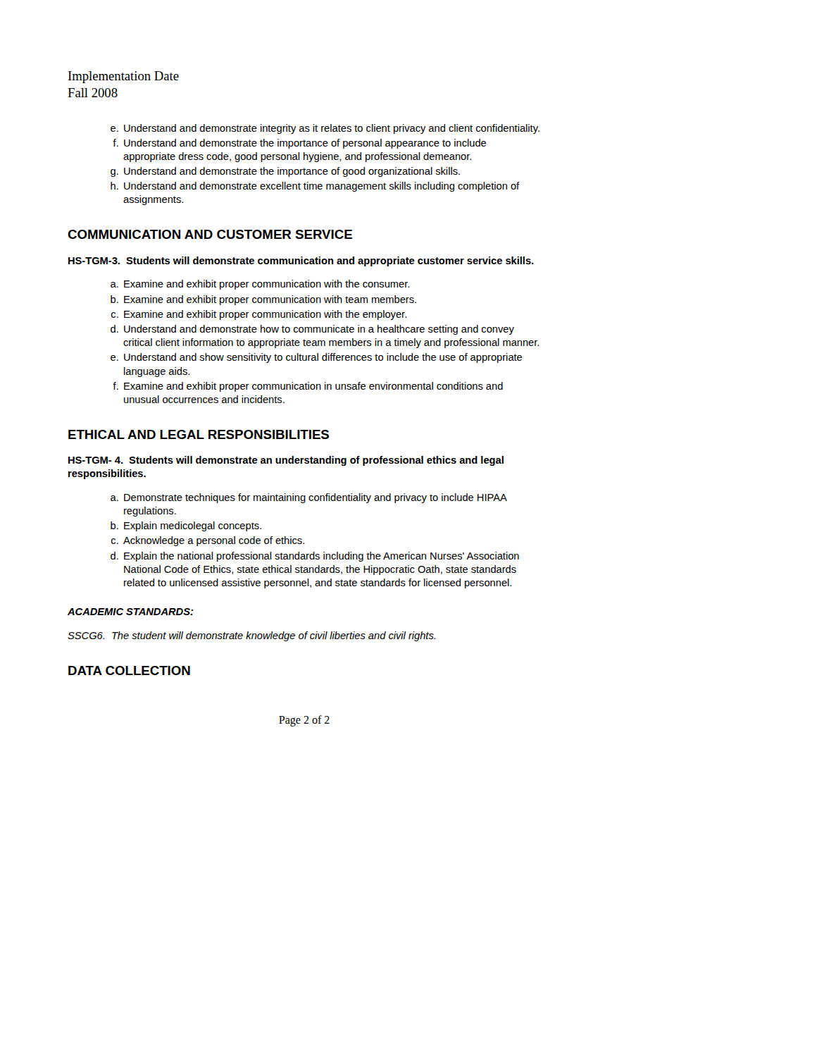Implementation Date
Fall 2008
Understand and demonstrate integrity as it relates to client privacy and client confidentiality.
Understand and demonstrate the importance of personal appearance to include appropriate dress code, good personal hygiene, and professional demeanor.
Understand and demonstrate the importance of good organizational skills.
Understand and demonstrate excellent time management skills including completion of assignments.
COMMUNICATION AND CUSTOMER SERVICE
HS-TGM-3. Students will demonstrate communication and appropriate customer service skills.
Examine and exhibit proper communication with the consumer.
Examine and exhibit proper communication with team members.
Examine and exhibit proper communication with the employer.
Understand and demonstrate how to communicate in a healthcare setting and convey critical client information to appropriate team members in a timely and professional manner.
Understand and show sensitivity to cultural differences to include the use of appropriate language aids.
Examine and exhibit proper communication in unsafe environmental conditions and unusual occurrences and incidents.
ETHICAL AND LEGAL RESPONSIBILITIES
HS-TGM- 4. Students will demonstrate an understanding of professional ethics and legal responsibilities.
Demonstrate techniques for maintaining confidentiality and privacy to include HIPAA regulations.
Explain medicolegal concepts.
Acknowledge a personal code of ethics.
Explain the national professional standards including the American Nurses' Association National Code of Ethics, state ethical standards, the Hippocratic Oath, state standards related to unlicensed assistive personnel, and state standards for licensed personnel.
ACADEMIC STANDARDS:
SSCG6. The student will demonstrate knowledge of civil liberties and civil rights.
DATA COLLECTION
Page 2 of 2